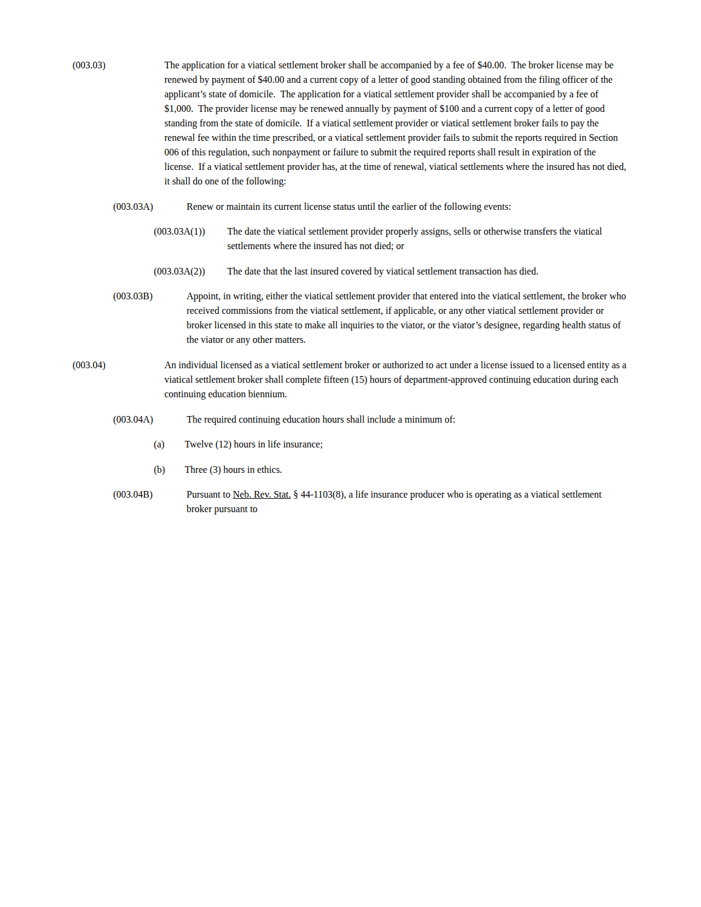(003.03)
The application for a viatical settlement broker shall be accompanied by a fee of $40.00. The broker license may be renewed by payment of $40.00 and a current copy of a letter of good standing obtained from the filing officer of the applicant’s state of domicile. The application for a viatical settlement provider shall be accompanied by a fee of $1,000. The provider license may be renewed annually by payment of $100 and a current copy of a letter of good standing from the state of domicile. If a viatical settlement provider or viatical settlement broker fails to pay the renewal fee within the time prescribed, or a viatical settlement provider fails to submit the reports required in Section 006 of this regulation, such nonpayment or failure to submit the required reports shall result in expiration of the license. If a viatical settlement provider has, at the time of renewal, viatical settlements where the insured has not died, it shall do one of the following:
(003.03A)
Renew or maintain its current license status until the earlier of the following events:
(003.03A(1))
The date the viatical settlement provider properly assigns, sells or otherwise transfers the viatical settlements where the insured has not died; or
(003.03A(2))
The date that the last insured covered by viatical settlement transaction has died.
(003.03B)
Appoint, in writing, either the viatical settlement provider that entered into the viatical settlement, the broker who received commissions from the viatical settlement, if applicable, or any other viatical settlement provider or broker licensed in this state to make all inquiries to the viator, or the viator’s designee, regarding health status of the viator or any other matters.
(003.04)
An individual licensed as a viatical settlement broker or authorized to act under a license issued to a licensed entity as a viatical settlement broker shall complete fifteen (15) hours of department-approved continuing education during each continuing education biennium.
(003.04A)
The required continuing education hours shall include a minimum of:
(a)
Twelve (12) hours in life insurance;
(b)
Three (3) hours in ethics.
(003.04B)
Pursuant to Neb. Rev. Stat. § 44-1103(8), a life insurance producer who is operating as a viatical settlement broker pursuant to